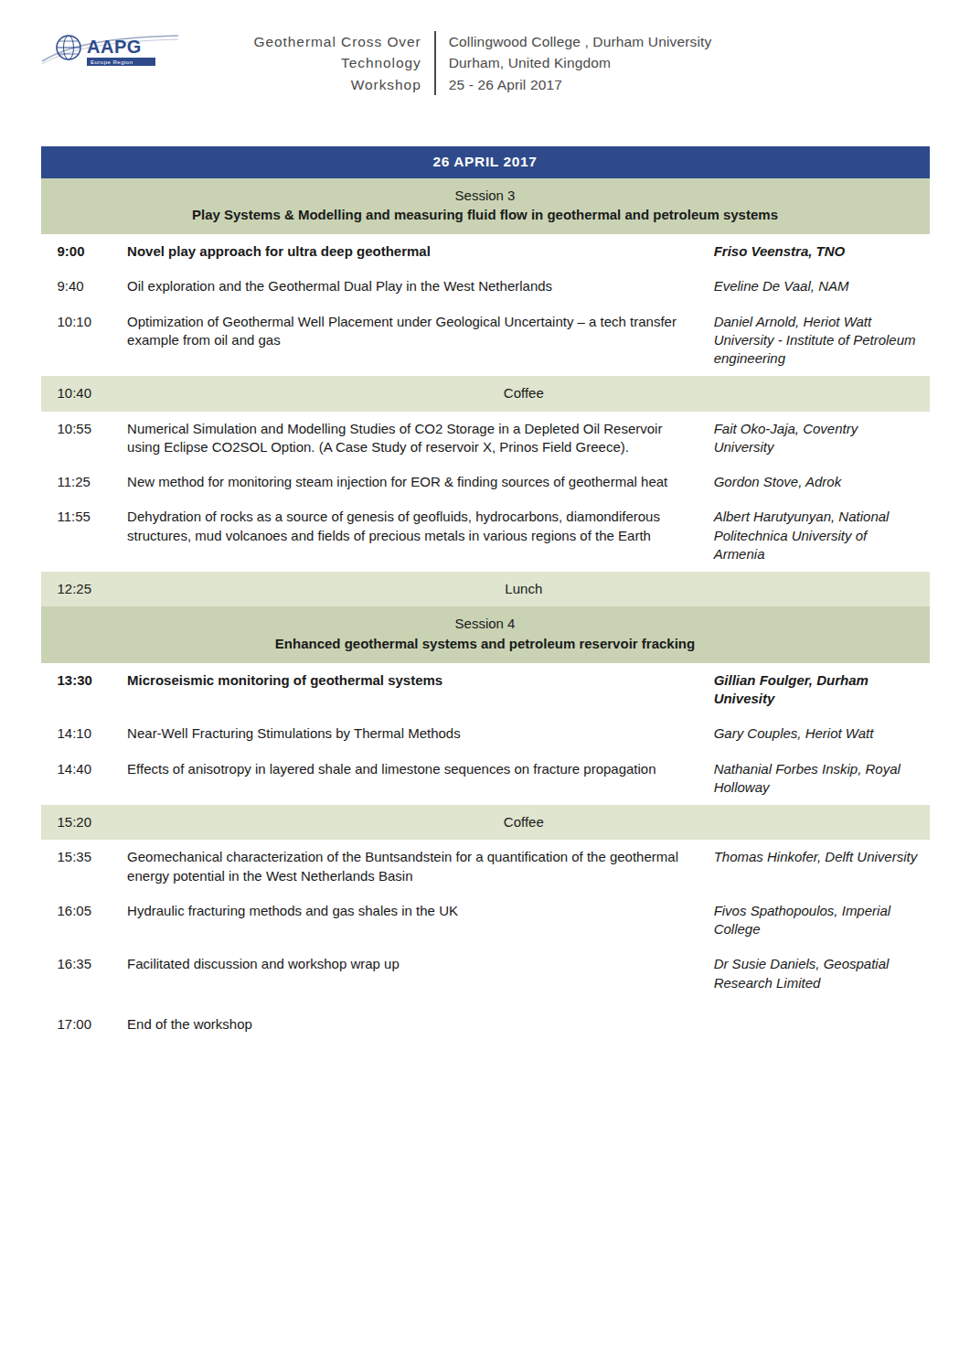AAPG Europe Region
Geothermal Cross Over
Technology
Workshop
Collingwood College , Durham University
Durham, United Kingdom
25 - 26 April 2017
| 26 APRIL 2017 |
| Session 3 Play Systems & Modelling and measuring fluid flow in geothermal and petroleum systems |
| 9:00 | Novel play approach for ultra deep geothermal | Friso Veenstra, TNO |
| 9:40 | Oil exploration and the Geothermal Dual Play in the West Netherlands | Eveline De Vaal, NAM |
| 10:10 | Optimization of Geothermal Well Placement under Geological Uncertainty – a tech transfer example from oil and gas | Daniel Arnold, Heriot Watt University - Institute of Petroleum engineering |
| 10:40 | Coffee |
| 10:55 | Numerical Simulation and Modelling Studies of CO2 Storage in a Depleted Oil Reservoir using Eclipse CO2SOL Option. (A Case Study of reservoir X, Prinos Field Greece). | Fait Oko-Jaja, Coventry University |
| 11:25 | New method for monitoring steam injection for EOR & finding sources of geothermal heat | Gordon Stove, Adrok |
| 11:55 | Dehydration of rocks as a source of genesis of geofluids, hydrocarbons, diamondiferous structures, mud volcanoes and fields of precious metals in various regions of the Earth | Albert Harutyunyan, National Politechnica University of Armenia |
| 12:25 | Lunch |
| Session 4 Enhanced geothermal systems and petroleum reservoir fracking |
| 13:30 | Microseismic monitoring of geothermal systems | Gillian Foulger, Durham Univesity |
| 14:10 | Near-Well Fracturing Stimulations by Thermal Methods | Gary Couples, Heriot Watt |
| 14:40 | Effects of anisotropy in layered shale and limestone sequences on fracture propagation | Nathanial Forbes Inskip, Royal Holloway |
| 15:20 | Coffee |
| 15:35 | Geomechanical characterization of the Buntsandstein for a quantification of the geothermal energy potential in the West Netherlands Basin | Thomas Hinkofer, Delft University |
| 16:05 | Hydraulic fracturing methods and gas shales in the UK | Fivos Spathopoulos, Imperial College |
| 16:35 | Facilitated discussion and workshop wrap up | Dr Susie Daniels, Geospatial Research Limited |
| 17:00 | End of the workshop | |